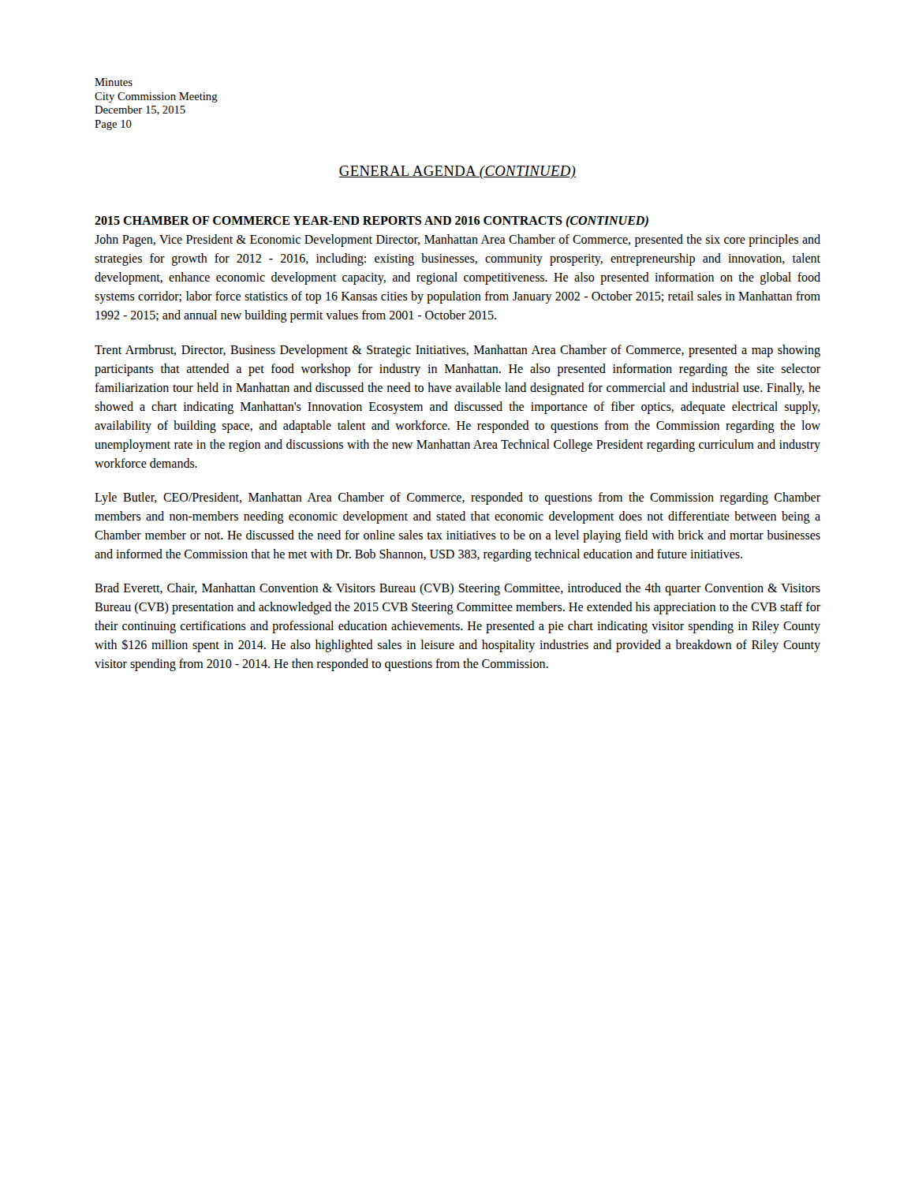Minutes
City Commission Meeting
December 15, 2015
Page 10
GENERAL AGENDA (CONTINUED)
2015 CHAMBER OF COMMERCE YEAR-END REPORTS AND 2016 CONTRACTS (CONTINUED)
John Pagen, Vice President & Economic Development Director, Manhattan Area Chamber of Commerce, presented the six core principles and strategies for growth for 2012 - 2016, including: existing businesses, community prosperity, entrepreneurship and innovation, talent development, enhance economic development capacity, and regional competitiveness. He also presented information on the global food systems corridor; labor force statistics of top 16 Kansas cities by population from January 2002 - October 2015; retail sales in Manhattan from 1992 - 2015; and annual new building permit values from 2001 - October 2015.
Trent Armbrust, Director, Business Development & Strategic Initiatives, Manhattan Area Chamber of Commerce, presented a map showing participants that attended a pet food workshop for industry in Manhattan. He also presented information regarding the site selector familiarization tour held in Manhattan and discussed the need to have available land designated for commercial and industrial use. Finally, he showed a chart indicating Manhattan's Innovation Ecosystem and discussed the importance of fiber optics, adequate electrical supply, availability of building space, and adaptable talent and workforce. He responded to questions from the Commission regarding the low unemployment rate in the region and discussions with the new Manhattan Area Technical College President regarding curriculum and industry workforce demands.
Lyle Butler, CEO/President, Manhattan Area Chamber of Commerce, responded to questions from the Commission regarding Chamber members and non-members needing economic development and stated that economic development does not differentiate between being a Chamber member or not. He discussed the need for online sales tax initiatives to be on a level playing field with brick and mortar businesses and informed the Commission that he met with Dr. Bob Shannon, USD 383, regarding technical education and future initiatives.
Brad Everett, Chair, Manhattan Convention & Visitors Bureau (CVB) Steering Committee, introduced the 4th quarter Convention & Visitors Bureau (CVB) presentation and acknowledged the 2015 CVB Steering Committee members. He extended his appreciation to the CVB staff for their continuing certifications and professional education achievements. He presented a pie chart indicating visitor spending in Riley County with $126 million spent in 2014. He also highlighted sales in leisure and hospitality industries and provided a breakdown of Riley County visitor spending from 2010 - 2014. He then responded to questions from the Commission.